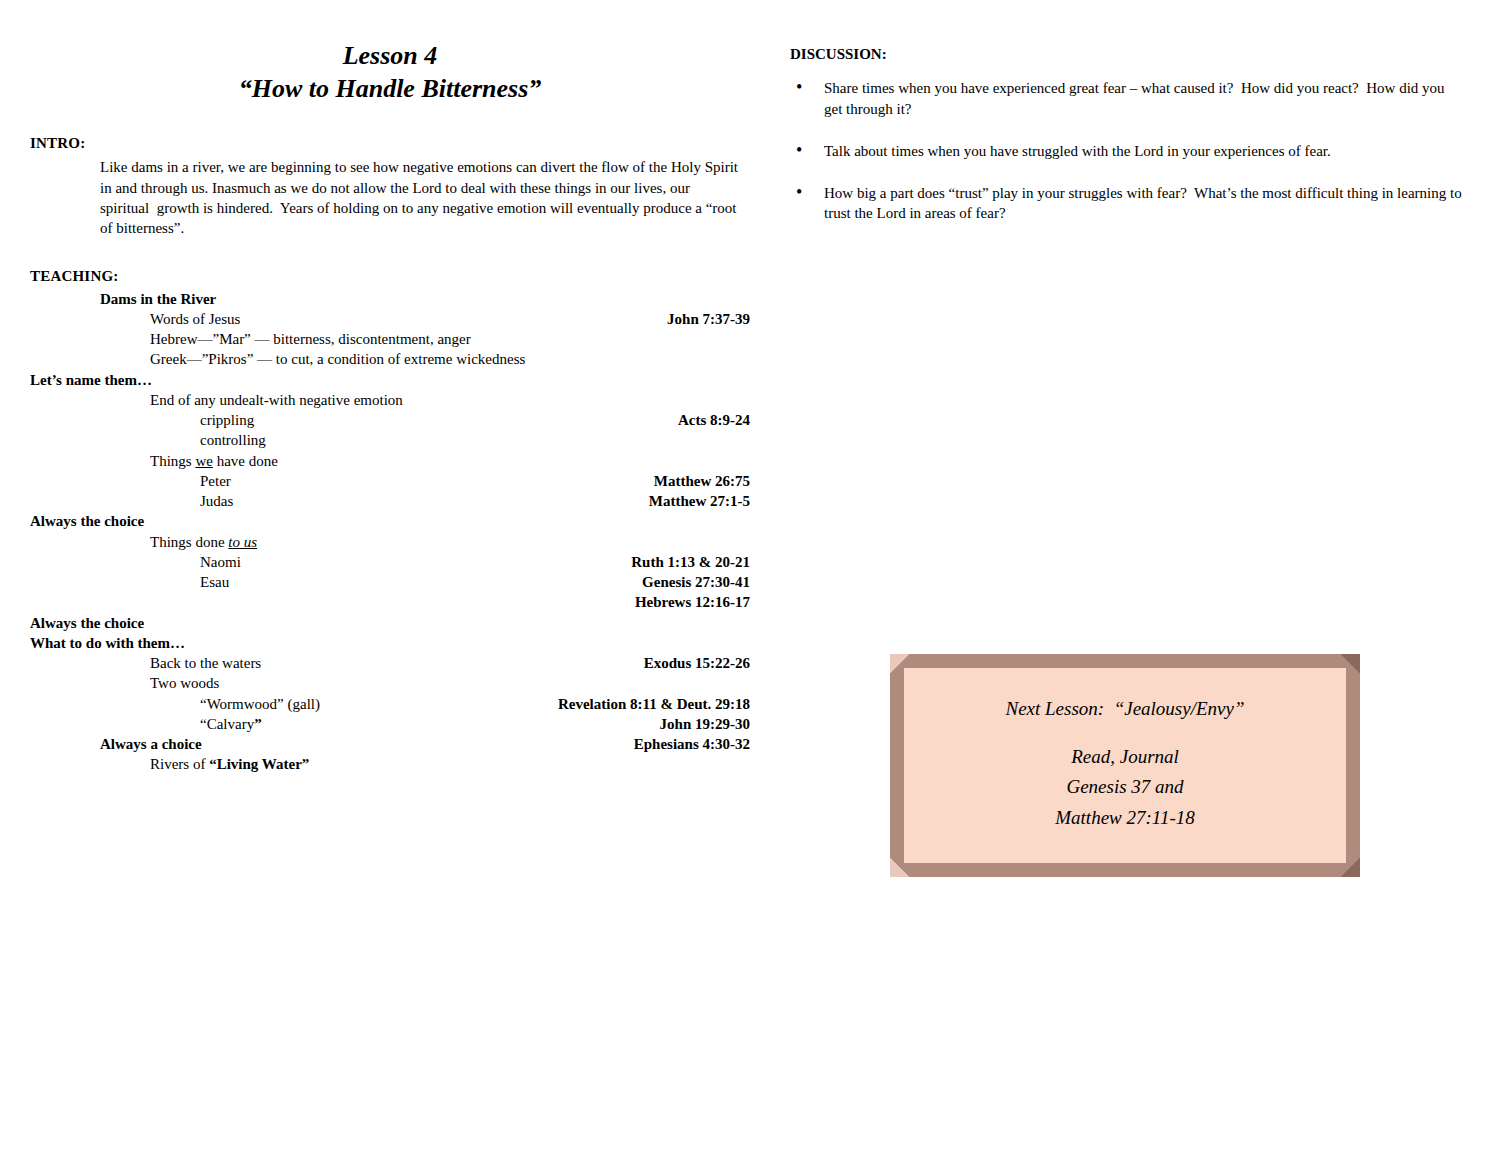Lesson 4 “How to Handle Bitterness”
INTRO:
Like dams in a river, we are beginning to see how negative emotions can divert the flow of the Holy Spirit in and through us. Inasmuch as we do not allow the Lord to deal with these things in our lives, our spiritual growth is hindered. Years of holding on to any negative emotion will eventually produce a “root of bitterness”.
TEACHING:
Dams in the River
Words of Jesus John 7:37-39
Hebrew—”Mar” — bitterness, discontentment, anger
Greek—”Pikros” — to cut, a condition of extreme wickedness
Let’s name them…
End of any undealt-with negative emotion
crippling Acts 8:9-24
controlling
Things we have done
Peter Matthew 26:75
Judas Matthew 27:1-5
Always the choice
Things done to us
Naomi Ruth 1:13 & 20-21
Esau Genesis 27:30-41
Hebrews 12:16-17
Always the choice
What to do with them…
Back to the waters Exodus 15:22-26
Two woods
“Wormwood” (gall) Revelation 8:11 & Deut. 29:18
“Calvary” John 19:29-30
Always a choice Ephesians 4:30-32
Rivers of “Living Water”
DISCUSSION:
Share times when you have experienced great fear – what caused it? How did you react? How did you get through it?
Talk about times when you have struggled with the Lord in your experiences of fear.
How big a part does “trust” play in your struggles with fear? What’s the most difficult thing in learning to trust the Lord in areas of fear?
Next Lesson: “Jealousy/Envy”
Read, Journal
Genesis 37 and
Matthew 27:11-18